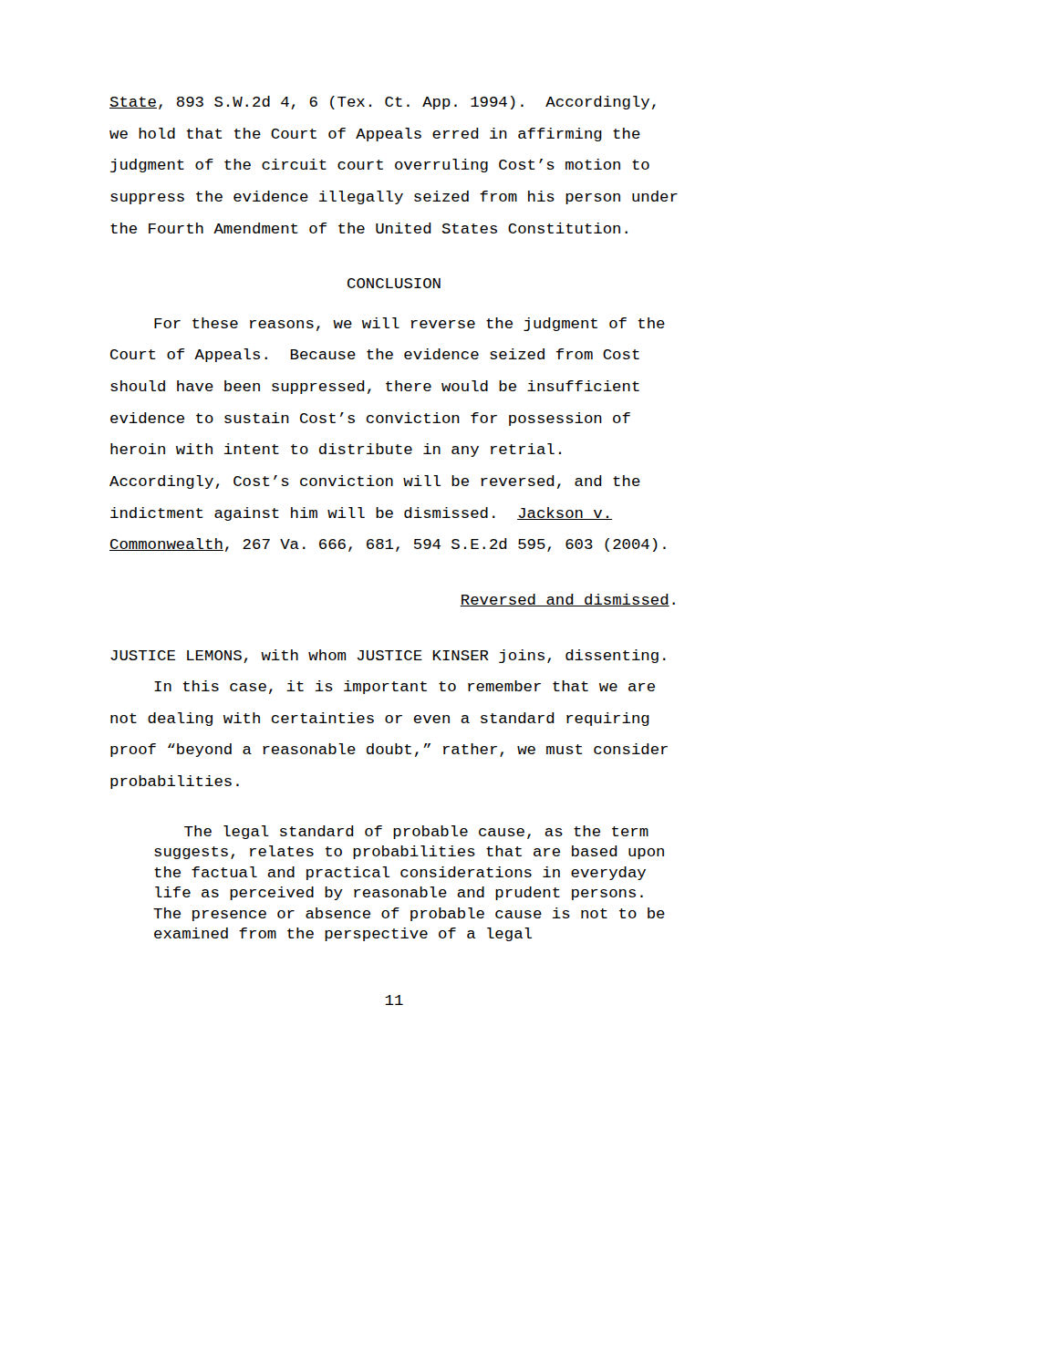State, 893 S.W.2d 4, 6 (Tex. Ct. App. 1994). Accordingly, we hold that the Court of Appeals erred in affirming the judgment of the circuit court overruling Cost’s motion to suppress the evidence illegally seized from his person under the Fourth Amendment of the United States Constitution.
CONCLUSION
For these reasons, we will reverse the judgment of the Court of Appeals. Because the evidence seized from Cost should have been suppressed, there would be insufficient evidence to sustain Cost’s conviction for possession of heroin with intent to distribute in any retrial. Accordingly, Cost’s conviction will be reversed, and the indictment against him will be dismissed. Jackson v. Commonwealth, 267 Va. 666, 681, 594 S.E.2d 595, 603 (2004).
Reversed and dismissed.
JUSTICE LEMONS, with whom JUSTICE KINSER joins, dissenting.
In this case, it is important to remember that we are not dealing with certainties or even a standard requiring proof “beyond a reasonable doubt,” rather, we must consider probabilities.
The legal standard of probable cause, as the term suggests, relates to probabilities that are based upon the factual and practical considerations in everyday life as perceived by reasonable and prudent persons. The presence or absence of probable cause is not to be examined from the perspective of a legal
11